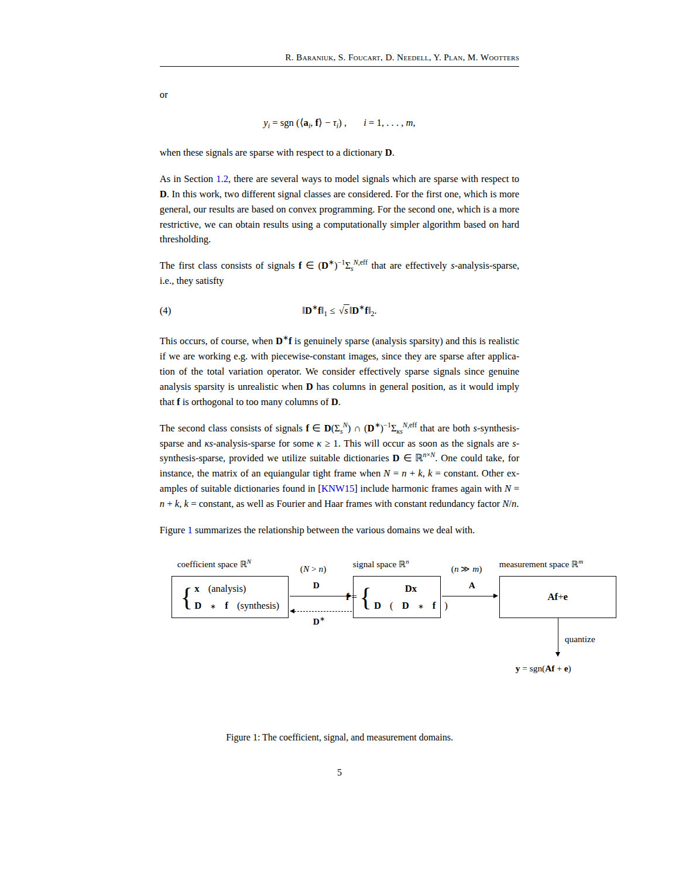R. Baraniuk, S. Foucart, D. Needell, Y. Plan, M. Wootters
or
yi = sgn (⟨ai, f⟩ − τi) , i = 1, . . . , m,
when these signals are sparse with respect to a dictionary D.
As in Section 1.2, there are several ways to model signals which are sparse with respect to D. In this work, two different signal classes are considered. For the first one, which is more general, our results are based on convex programming. For the second one, which is a more restrictive, we can obtain results using a computationally simpler algorithm based on hard thresholding.
The first class consists of signals f ∈ (D∗)−1ΣsN,eff that are effectively s-analysis-sparse, i.e., they satisfty
(4) ‖D∗f‖1 ≤ s‖D∗f‖2.
This occurs, of course, when D∗f is genuinely sparse (analysis sparsity) and this is realistic if we are working e.g. with piecewise-constant images, since they are sparse after application of the total variation operator. We consider effectively sparse signals since genuine analysis sparsity is unrealistic when D has columns in general position, as it would imply that f is orthogonal to too many columns of D.
The second class consists of signals f ∈ D(ΣsN) ∩ (D∗)−1ΣκsN,eff that are both s-synthesis-sparse and κs-analysis-sparse for some κ ≥ 1. This will occur as soon as the signals are s-synthesis-sparse, provided we utilize suitable dictionaries D ∈ ℝn×N. One could take, for instance, the matrix of an equiangular tight frame when N = n + k, k = constant. Other examples of suitable dictionaries found in [KNW15] include harmonic frames again with N = n + k, k = constant, as well as Fourier and Haar frames with constant redundancy factor N/n.
Figure 1 summarizes the relationship between the various domains we deal with.
coefficient space ℝN
signal space ℝn
measurement space ℝm
{ x(analysis) D∗f(synthesis)
f = { Dx D(D∗f)
Af + e
(N > n)
D
D∗
(n ≫ m)
A
quantize
y = sgn(Af + e)
Figure 1: The coefficient, signal, and measurement domains.
5